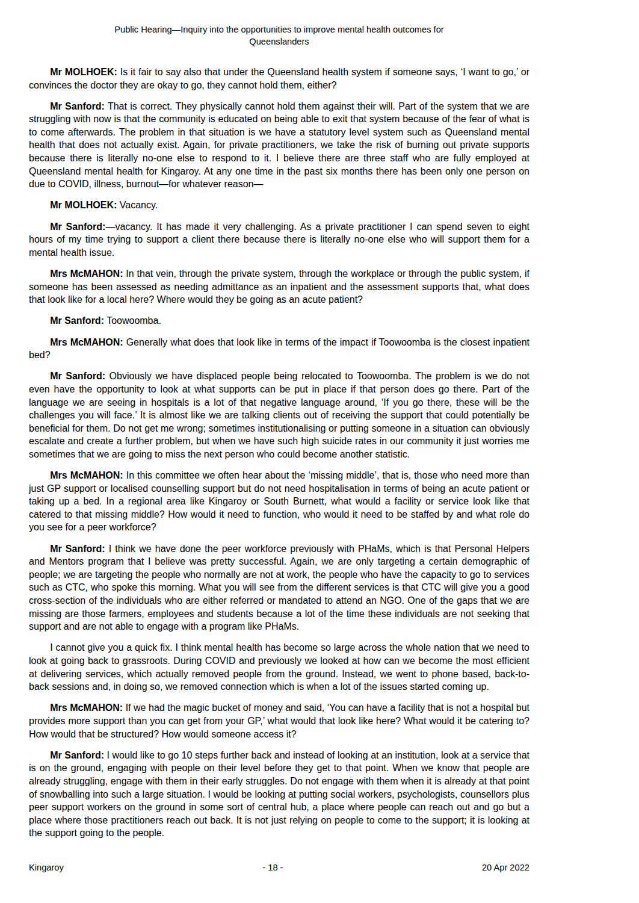Public Hearing—Inquiry into the opportunities to improve mental health outcomes for
Queenslanders
Mr MOLHOEK: Is it fair to say also that under the Queensland health system if someone says, ‘I want to go,’ or convinces the doctor they are okay to go, they cannot hold them, either?
Mr Sanford: That is correct. They physically cannot hold them against their will. Part of the system that we are struggling with now is that the community is educated on being able to exit that system because of the fear of what is to come afterwards. The problem in that situation is we have a statutory level system such as Queensland mental health that does not actually exist. Again, for private practitioners, we take the risk of burning out private supports because there is literally no-one else to respond to it. I believe there are three staff who are fully employed at Queensland mental health for Kingaroy. At any one time in the past six months there has been only one person on due to COVID, illness, burnout—for whatever reason—
Mr MOLHOEK: Vacancy.
Mr Sanford:—vacancy. It has made it very challenging. As a private practitioner I can spend seven to eight hours of my time trying to support a client there because there is literally no-one else who will support them for a mental health issue.
Mrs McMAHON: In that vein, through the private system, through the workplace or through the public system, if someone has been assessed as needing admittance as an inpatient and the assessment supports that, what does that look like for a local here? Where would they be going as an acute patient?
Mr Sanford: Toowoomba.
Mrs McMAHON: Generally what does that look like in terms of the impact if Toowoomba is the closest inpatient bed?
Mr Sanford: Obviously we have displaced people being relocated to Toowoomba. The problem is we do not even have the opportunity to look at what supports can be put in place if that person does go there. Part of the language we are seeing in hospitals is a lot of that negative language around, ‘If you go there, these will be the challenges you will face.’ It is almost like we are talking clients out of receiving the support that could potentially be beneficial for them. Do not get me wrong; sometimes institutionalising or putting someone in a situation can obviously escalate and create a further problem, but when we have such high suicide rates in our community it just worries me sometimes that we are going to miss the next person who could become another statistic.
Mrs McMAHON: In this committee we often hear about the ‘missing middle’, that is, those who need more than just GP support or localised counselling support but do not need hospitalisation in terms of being an acute patient or taking up a bed. In a regional area like Kingaroy or South Burnett, what would a facility or service look like that catered to that missing middle? How would it need to function, who would it need to be staffed by and what role do you see for a peer workforce?
Mr Sanford: I think we have done the peer workforce previously with PHaMs, which is that Personal Helpers and Mentors program that I believe was pretty successful. Again, we are only targeting a certain demographic of people; we are targeting the people who normally are not at work, the people who have the capacity to go to services such as CTC, who spoke this morning. What you will see from the different services is that CTC will give you a good cross-section of the individuals who are either referred or mandated to attend an NGO. One of the gaps that we are missing are those farmers, employees and students because a lot of the time these individuals are not seeking that support and are not able to engage with a program like PHaMs.
I cannot give you a quick fix. I think mental health has become so large across the whole nation that we need to look at going back to grassroots. During COVID and previously we looked at how can we become the most efficient at delivering services, which actually removed people from the ground. Instead, we went to phone based, back-to-back sessions and, in doing so, we removed connection which is when a lot of the issues started coming up.
Mrs McMAHON: If we had the magic bucket of money and said, ‘You can have a facility that is not a hospital but provides more support than you can get from your GP,’ what would that look like here? What would it be catering to? How would that be structured? How would someone access it?
Mr Sanford: I would like to go 10 steps further back and instead of looking at an institution, look at a service that is on the ground, engaging with people on their level before they get to that point. When we know that people are already struggling, engage with them in their early struggles. Do not engage with them when it is already at that point of snowballing into such a large situation. I would be looking at putting social workers, psychologists, counsellors plus peer support workers on the ground in some sort of central hub, a place where people can reach out and go but a place where those practitioners reach out back. It is not just relying on people to come to the support; it is looking at the support going to the people.
Kingaroy - 18 - 20 Apr 2022